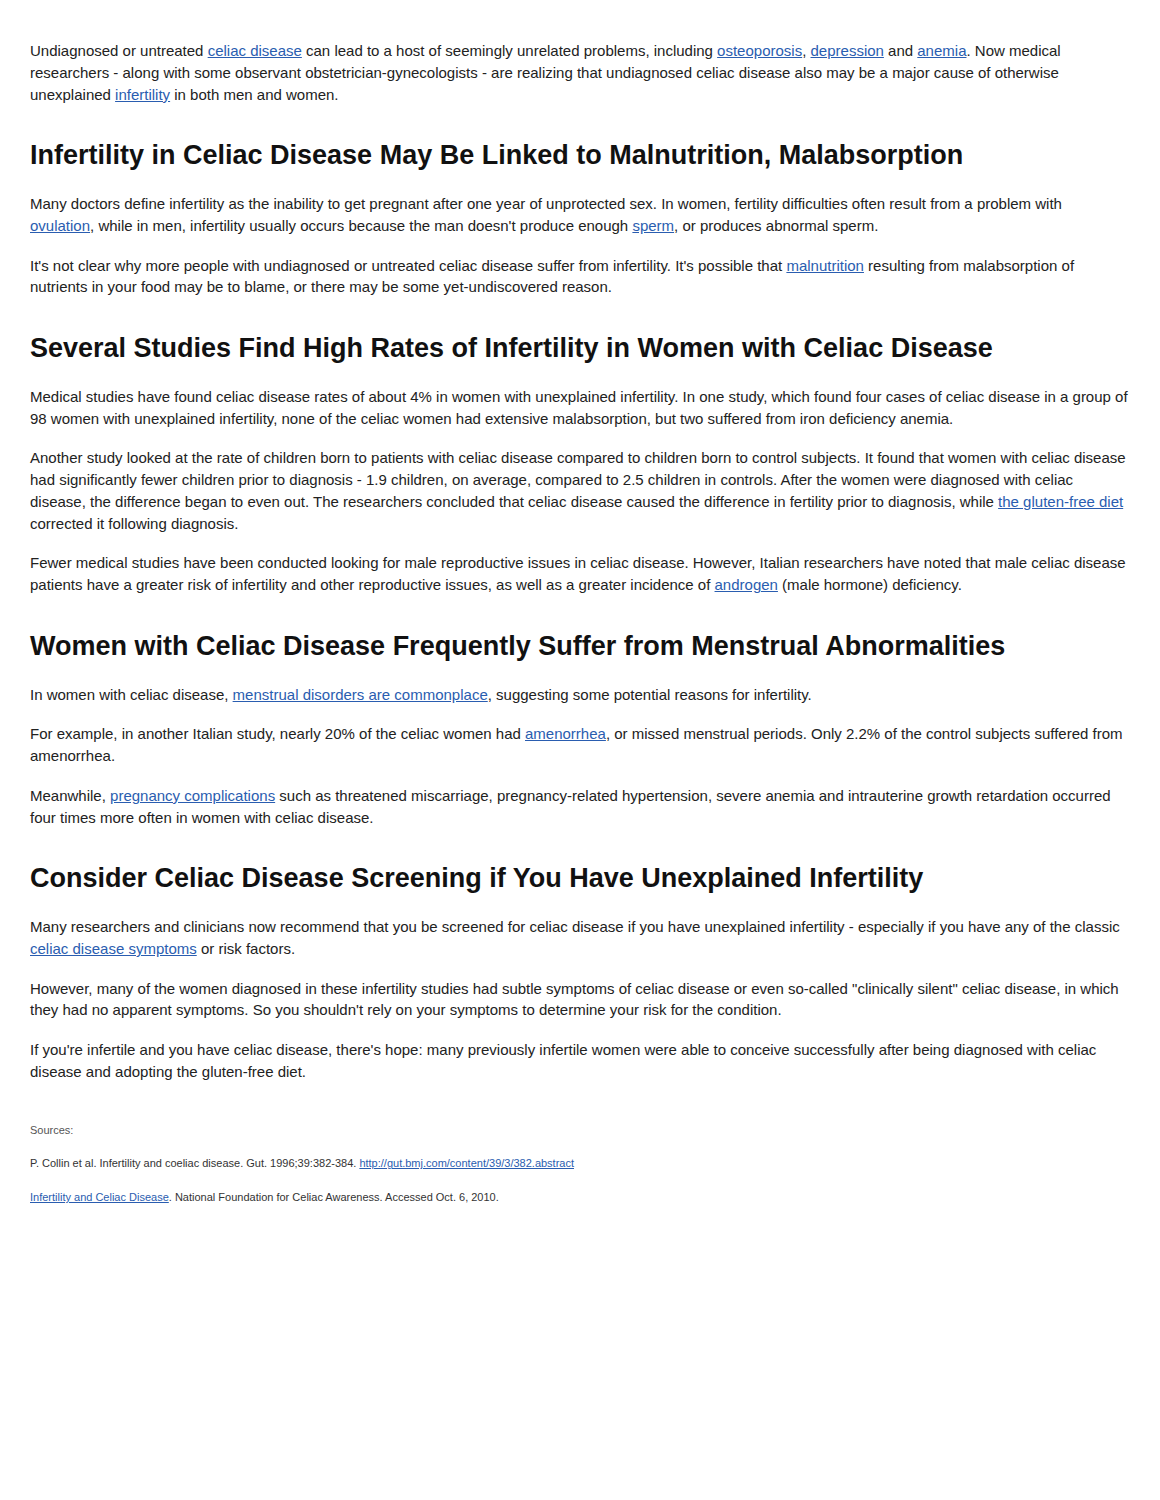Undiagnosed or untreated celiac disease can lead to a host of seemingly unrelated problems, including osteoporosis, depression and anemia. Now medical researchers - along with some observant obstetrician-gynecologists - are realizing that undiagnosed celiac disease also may be a major cause of otherwise unexplained infertility in both men and women.
Infertility in Celiac Disease May Be Linked to Malnutrition, Malabsorption
Many doctors define infertility as the inability to get pregnant after one year of unprotected sex. In women, fertility difficulties often result from a problem with ovulation, while in men, infertility usually occurs because the man doesn't produce enough sperm, or produces abnormal sperm.
It's not clear why more people with undiagnosed or untreated celiac disease suffer from infertility. It's possible that malnutrition resulting from malabsorption of nutrients in your food may be to blame, or there may be some yet-undiscovered reason.
Several Studies Find High Rates of Infertility in Women with Celiac Disease
Medical studies have found celiac disease rates of about 4% in women with unexplained infertility. In one study, which found four cases of celiac disease in a group of 98 women with unexplained infertility, none of the celiac women had extensive malabsorption, but two suffered from iron deficiency anemia.
Another study looked at the rate of children born to patients with celiac disease compared to children born to control subjects. It found that women with celiac disease had significantly fewer children prior to diagnosis - 1.9 children, on average, compared to 2.5 children in controls. After the women were diagnosed with celiac disease, the difference began to even out. The researchers concluded that celiac disease caused the difference in fertility prior to diagnosis, while the gluten-free diet corrected it following diagnosis.
Fewer medical studies have been conducted looking for male reproductive issues in celiac disease. However, Italian researchers have noted that male celiac disease patients have a greater risk of infertility and other reproductive issues, as well as a greater incidence of androgen (male hormone) deficiency.
Women with Celiac Disease Frequently Suffer from Menstrual Abnormalities
In women with celiac disease, menstrual disorders are commonplace, suggesting some potential reasons for infertility.
For example, in another Italian study, nearly 20% of the celiac women had amenorrhea, or missed menstrual periods. Only 2.2% of the control subjects suffered from amenorrhea.
Meanwhile, pregnancy complications such as threatened miscarriage, pregnancy-related hypertension, severe anemia and intrauterine growth retardation occurred four times more often in women with celiac disease.
Consider Celiac Disease Screening if You Have Unexplained Infertility
Many researchers and clinicians now recommend that you be screened for celiac disease if you have unexplained infertility - especially if you have any of the classic celiac disease symptoms or risk factors.
However, many of the women diagnosed in these infertility studies had subtle symptoms of celiac disease or even so-called "clinically silent" celiac disease, in which they had no apparent symptoms. So you shouldn't rely on your symptoms to determine your risk for the condition.
If you're infertile and you have celiac disease, there's hope: many previously infertile women were able to conceive successfully after being diagnosed with celiac disease and adopting the gluten-free diet.
Sources:
P. Collin et al. Infertility and coeliac disease. Gut. 1996;39:382-384. http://gut.bmj.com/content/39/3/382.abstract
Infertility and Celiac Disease. National Foundation for Celiac Awareness. Accessed Oct. 6, 2010.